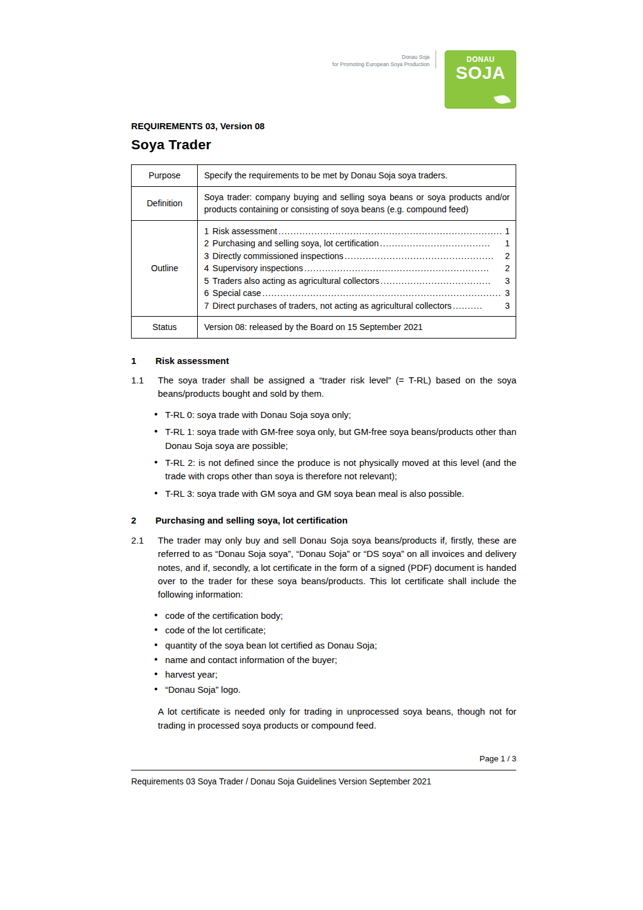Donau Soja
for Promoting European Soya Production
DONAU SOJA
REQUIREMENTS 03, Version 08
Soya Trader
| Purpose | Specify the requirements to be met by Donau Soja soya traders. |
| Definition | Soya trader: company buying and selling soya beans or soya products and/or products containing or consisting of soya beans (e.g. compound feed) |
| Outline | 1 Risk assessment ........................................................................... 1 2 Purchasing and selling soya, lot certification ..................................... 1 3 Directly commissioned inspections .................................................. 2 4 Supervisory inspections .............................................................. 2 5 Traders also acting as agricultural collectors ..................................... 3 6 Special case ................................................................................ 3 7 Direct purchases of traders, not acting as agricultural collectors .......... 3 |
| Status | Version 08: released by the Board on 15 September 2021 |
1 Risk assessment
1.1
The soya trader shall be assigned a “trader risk level” (= T-RL) based on the soya beans/products bought and sold by them.
T-RL 0: soya trade with Donau Soja soya only;
T-RL 1: soya trade with GM-free soya only, but GM-free soya beans/products other than Donau Soja soya are possible;
T-RL 2: is not defined since the produce is not physically moved at this level (and the trade with crops other than soya is therefore not relevant);
T-RL 3: soya trade with GM soya and GM soya bean meal is also possible.
2 Purchasing and selling soya, lot certification
2.1
The trader may only buy and sell Donau Soja soya beans/products if, firstly, these are referred to as “Donau Soja soya”, “Donau Soja” or “DS soya” on all invoices and delivery notes, and if, secondly, a lot certificate in the form of a signed (PDF) document is handed over to the trader for these soya beans/products. This lot certificate shall include the following information:
code of the certification body;
code of the lot certificate;
quantity of the soya bean lot certified as Donau Soja;
name and contact information of the buyer;
harvest year;
“Donau Soja” logo.
A lot certificate is needed only for trading in unprocessed soya beans, though not for trading in processed soya products or compound feed.
Page 1 / 3
Requirements 03 Soya Trader / Donau Soja Guidelines Version September 2021